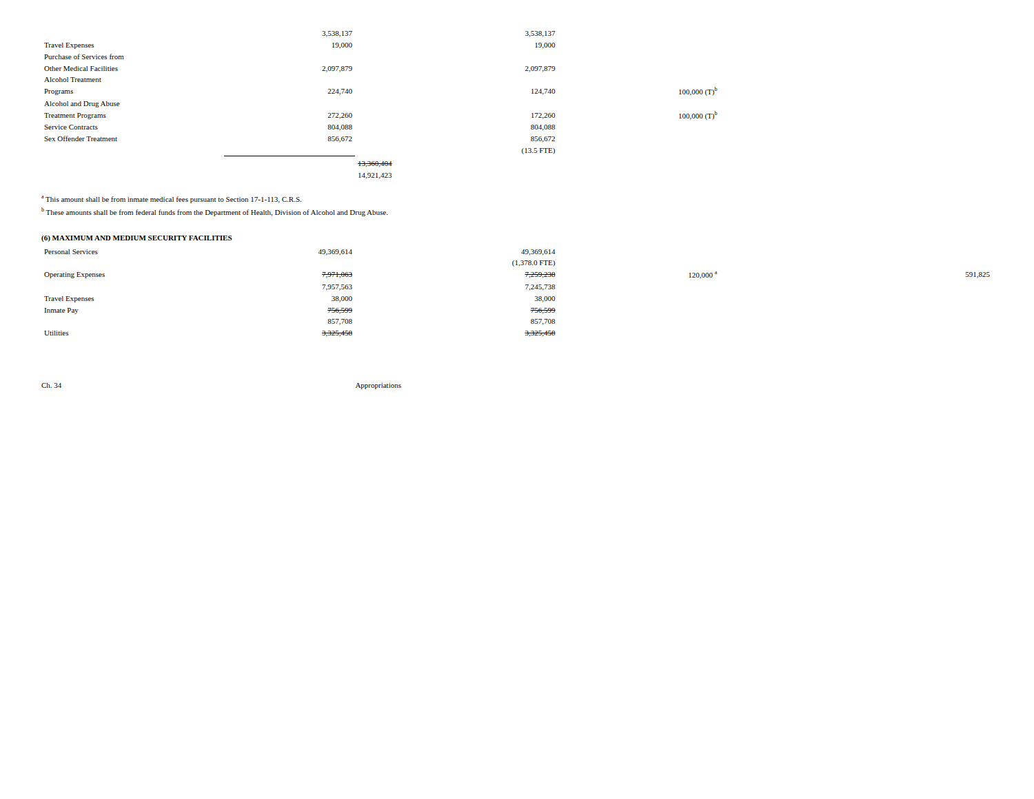| | 3,538,137 | 3,538,137 | | | |
| Travel Expenses | 19,000 | 19,000 | | | |
| Purchase of Services from | | | | | |
| Other Medical Facilities | 2,097,879 | 2,097,879 | | | |
| Alcohol Treatment | | | | | |
| Programs | 224,740 | 124,740 | 100,000 (T) b | | |
| Alcohol and Drug Abuse | | | | | |
| Treatment Programs | 272,260 | 172,260 | 100,000 (T) b | | |
| Service Contracts | 804,088 | 804,088 | | | |
| Sex Offender Treatment | 856,672 | 856,672 | | | |
| | | (13.5 FTE) | | | |
| | | 13,360,404 | | | |
| | | 14,921,423 | | | |
a This amount shall be from inmate medical fees pursuant to Section 17-1-113, C.R.S.
b These amounts shall be from federal funds from the Department of Health, Division of Alcohol and Drug Abuse.
(6) MAXIMUM AND MEDIUM SECURITY FACILITIES
| Personal Services | 49,369,614 | 49,369,614 | | | |
| | | (1,378.0 FTE) | | | |
| Operating Expenses | 7,971,063 | 7,259,238 | 120,000 a | | 591,825 |
| | 7,957,563 | 7,245,738 | | | |
| Travel Expenses | 38,000 | 38,000 | | | |
| Inmate Pay | 756,599 | 756,599 | | | |
| | 857,708 | 857,708 | | | |
| Utilities | 3,325,458 | 3,325,458 | | | |
Ch. 34 Appropriations